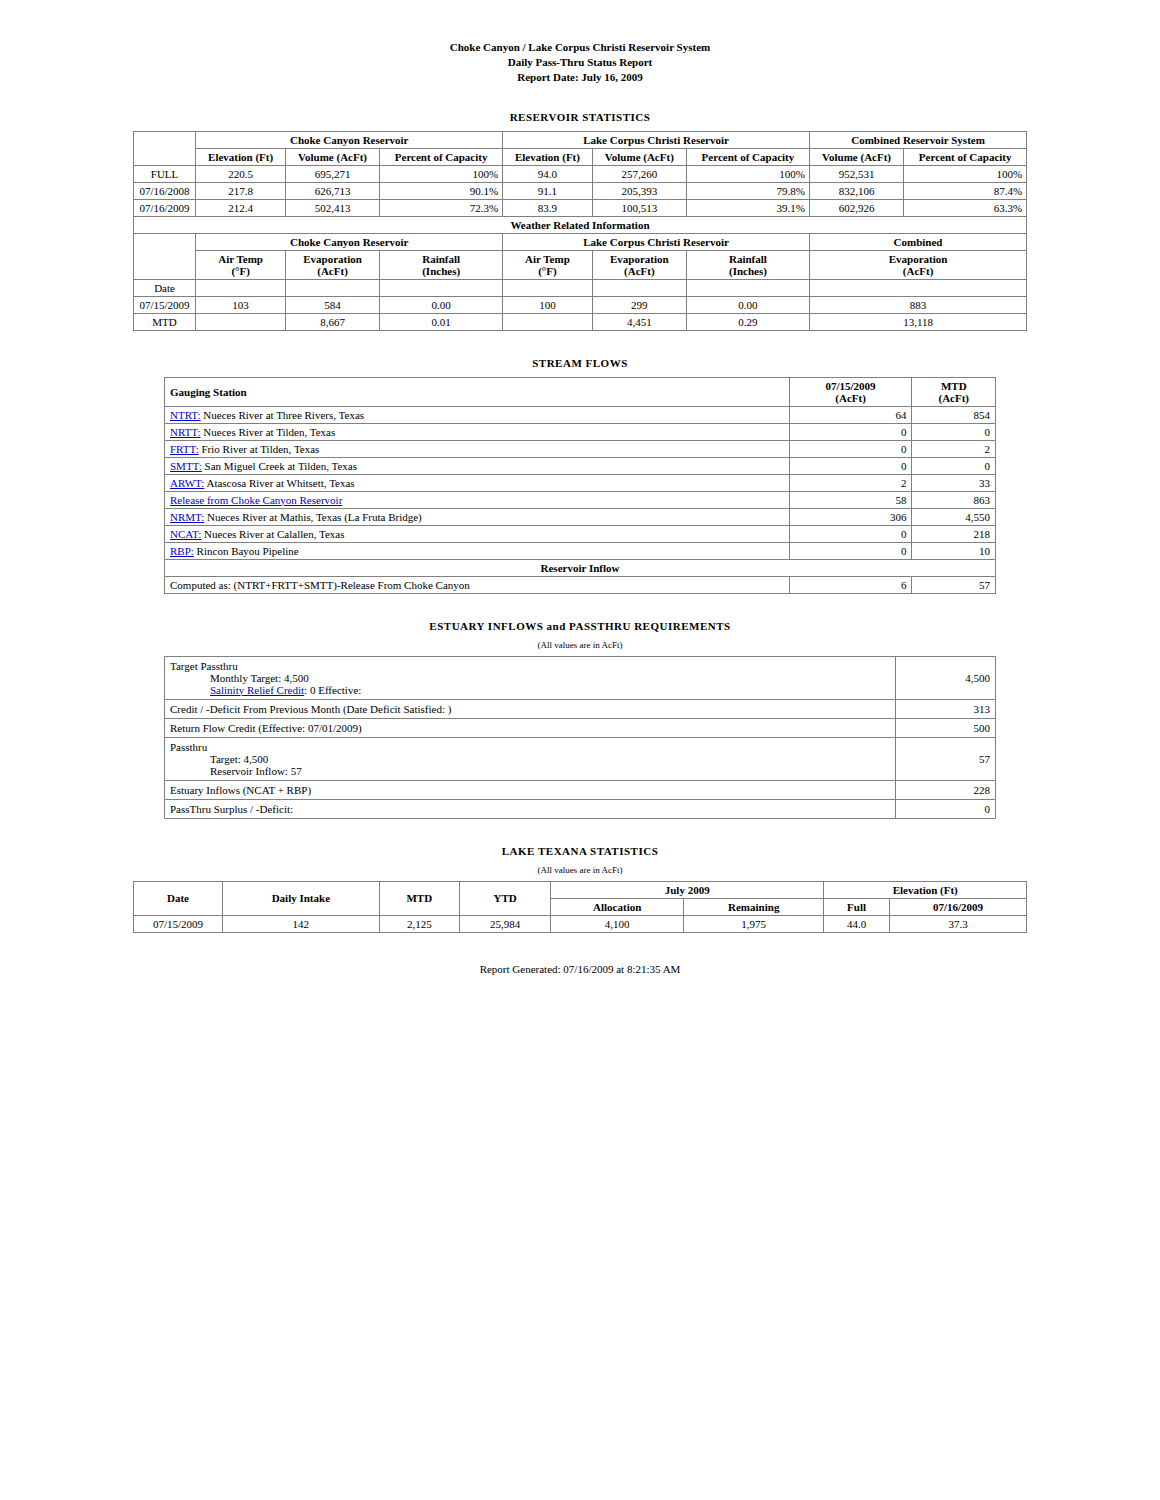Choke Canyon / Lake Corpus Christi Reservoir System
Daily Pass-Thru Status Report
Report Date: July 16, 2009
RESERVOIR STATISTICS
| | Choke Canyon Reservoir | Lake Corpus Christi Reservoir | Combined Reservoir System |
| --- | --- | --- | --- |
| Elevation (Ft) | Volume (AcFt) | Percent of Capacity | Elevation (Ft) | Volume (AcFt) | Percent of Capacity | Volume (AcFt) | Percent of Capacity |
| FULL | 220.5 | 695,271 | 100% | 94.0 | 257,260 | 100% | 952,531 | 100% |
| 07/16/2008 | 217.8 | 626,713 | 90.1% | 91.1 | 205,393 | 79.8% | 832,106 | 87.4% |
| 07/16/2009 | 212.4 | 502,413 | 72.3% | 83.9 | 100,513 | 39.1% | 602,926 | 63.3% |
| Weather Related Information |
| | Choke Canyon Reservoir | Lake Corpus Christi Reservoir | Combined |
| Air Temp (°F) | Evaporation (AcFt) | Rainfall (Inches) | Air Temp (°F) | Evaporation (AcFt) | Rainfall (Inches) | Evaporation (AcFt) |
| Date | | | | | | | |
| 07/15/2009 | 103 | 584 | 0.00 | 100 | 299 | 0.00 | 883 |
| MTD | | 8,667 | 0.01 | | 4,451 | 0.29 | 13,118 |
STREAM FLOWS
| Gauging Station | 07/15/2009 (AcFt) | MTD (AcFt) |
| --- | --- | --- |
| NTRT: Nueces River at Three Rivers, Texas | 64 | 854 |
| NRTT: Nueces River at Tilden, Texas | 0 | 0 |
| FRTT: Frio River at Tilden, Texas | 0 | 2 |
| SMTT: San Miguel Creek at Tilden, Texas | 0 | 0 |
| ARWT: Atascosa River at Whitsett, Texas | 2 | 33 |
| Release from Choke Canyon Reservoir | 58 | 863 |
| NRMT: Nueces River at Mathis, Texas (La Fruta Bridge) | 306 | 4,550 |
| NCAT: Nueces River at Calallen, Texas | 0 | 218 |
| RBP: Rincon Bayou Pipeline | 0 | 10 |
| Reservoir Inflow |
| Computed as: (NTRT+FRTT+SMTT)-Release From Choke Canyon | 6 | 57 |
ESTUARY INFLOWS and PASSTHRU REQUIREMENTS
(All values are in AcFt)
| Target Passthru Monthly Target: 4,500 Salinity Relief Credit : 0 Effective: | 4,500 |
| Credit / -Deficit From Previous Month (Date Deficit Satisfied: ) | 313 |
| Return Flow Credit (Effective: 07/01/2009) | 500 |
| Passthru Target: 4,500 Reservoir Inflow: 57 | 57 |
| Estuary Inflows (NCAT + RBP) | 228 |
| PassThru Surplus / -Deficit: | 0 |
LAKE TEXANA STATISTICS
(All values are in AcFt)
| Date | Daily Intake | MTD | YTD | July 2009 | Elevation (Ft) |
| --- | --- | --- | --- | --- | --- |
| Allocation | Remaining | Full | 07/16/2009 |
| 07/15/2009 | 142 | 2,125 | 25,984 | 4,100 | 1,975 | 44.0 | 37.3 |
Report Generated: 07/16/2009 at 8:21:35 AM